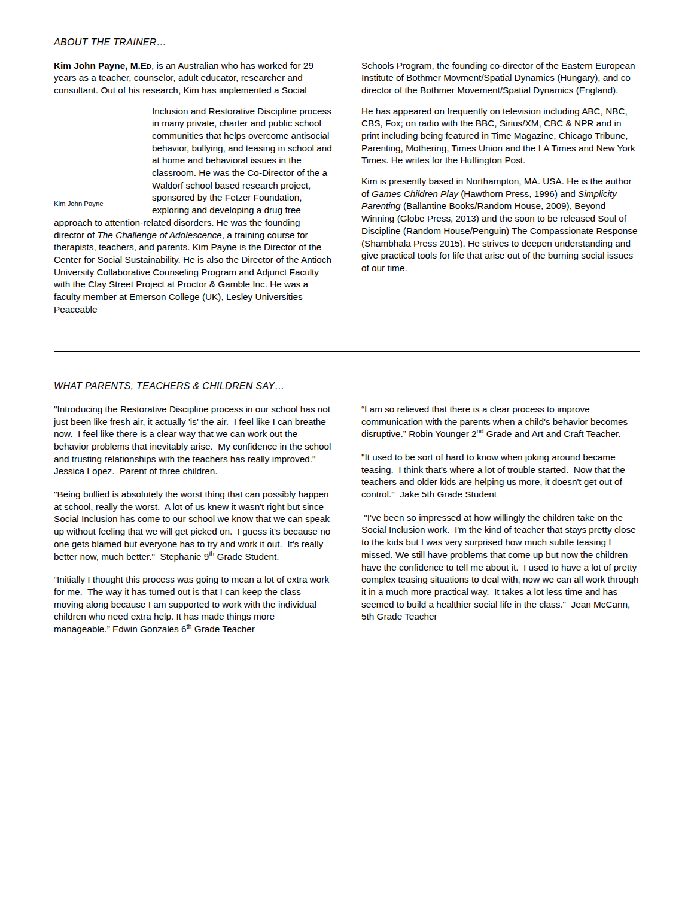ABOUT THE TRAINER…
Kim John Payne, M.Ed, is an Australian who has worked for 29 years as a teacher, counselor, adult educator, researcher and consultant. Out of his research, Kim has implemented a Social
Kim John Payne
Inclusion and Restorative Discipline process in many private, charter and public school communities that helps overcome antisocial behavior, bullying, and teasing in school and at home and behavioral issues in the classroom. He was the Co-Director of the a Waldorf school based research project, sponsored by the Fetzer Foundation, exploring and developing a drug free approach to attention-related disorders. He was the founding director of The Challenge of Adolescence, a training course for therapists, teachers, and parents. Kim Payne is the Director of the Center for Social Sustainability. He is also the Director of the Antioch University Collaborative Counseling Program and Adjunct Faculty with the Clay Street Project at Proctor & Gamble Inc. He was a faculty member at Emerson College (UK), Lesley Universities Peaceable
Schools Program, the founding co-director of the Eastern European Institute of Bothmer Movment/Spatial Dynamics (Hungary), and co director of the Bothmer Movement/Spatial Dynamics (England).
He has appeared on frequently on television including ABC, NBC, CBS, Fox; on radio with the BBC, Sirius/XM, CBC & NPR and in print including being featured in Time Magazine, Chicago Tribune, Parenting, Mothering, Times Union and the LA Times and New York Times. He writes for the Huffington Post.
Kim is presently based in Northampton, MA. USA. He is the author of Games Children Play (Hawthorn Press, 1996) and Simplicity Parenting (Ballantine Books/Random House, 2009), Beyond Winning (Globe Press, 2013) and the soon to be released Soul of Discipline (Random House/Penguin) The Compassionate Response (Shambhala Press 2015). He strives to deepen understanding and give practical tools for life that arise out of the burning social issues of our time.
WHAT PARENTS, TEACHERS & CHILDREN SAY…
"Introducing the Restorative Discipline process in our school has not just been like fresh air, it actually 'is' the air. I feel like I can breathe now. I feel like there is a clear way that we can work out the behavior problems that inevitably arise. My confidence in the school and trusting relationships with the teachers has really improved." Jessica Lopez. Parent of three children.
"Being bullied is absolutely the worst thing that can possibly happen at school, really the worst. A lot of us knew it wasn't right but since Social Inclusion has come to our school we know that we can speak up without feeling that we will get picked on. I guess it's because no one gets blamed but everyone has to try and work it out. It's really better now, much better." Stephanie 9th Grade Student.
“Initially I thought this process was going to mean a lot of extra work for me. The way it has turned out is that I can keep the class moving along because I am supported to work with the individual children who need extra help. It has made things more manageable.” Edwin Gonzales 6th Grade Teacher
“I am so relieved that there is a clear process to improve communication with the parents when a child's behavior becomes disruptive.” Robin Younger 2nd Grade and Art and Craft Teacher.
"It used to be sort of hard to know when joking around became teasing. I think that's where a lot of trouble started. Now that the teachers and older kids are helping us more, it doesn't get out of control." Jake 5th Grade Student
"I've been so impressed at how willingly the children take on the Social Inclusion work. I'm the kind of teacher that stays pretty close to the kids but I was very surprised how much subtle teasing I missed. We still have problems that come up but now the children have the confidence to tell me about it. I used to have a lot of pretty complex teasing situations to deal with, now we can all work through it in a much more practical way. It takes a lot less time and has seemed to build a healthier social life in the class." Jean McCann, 5th Grade Teacher